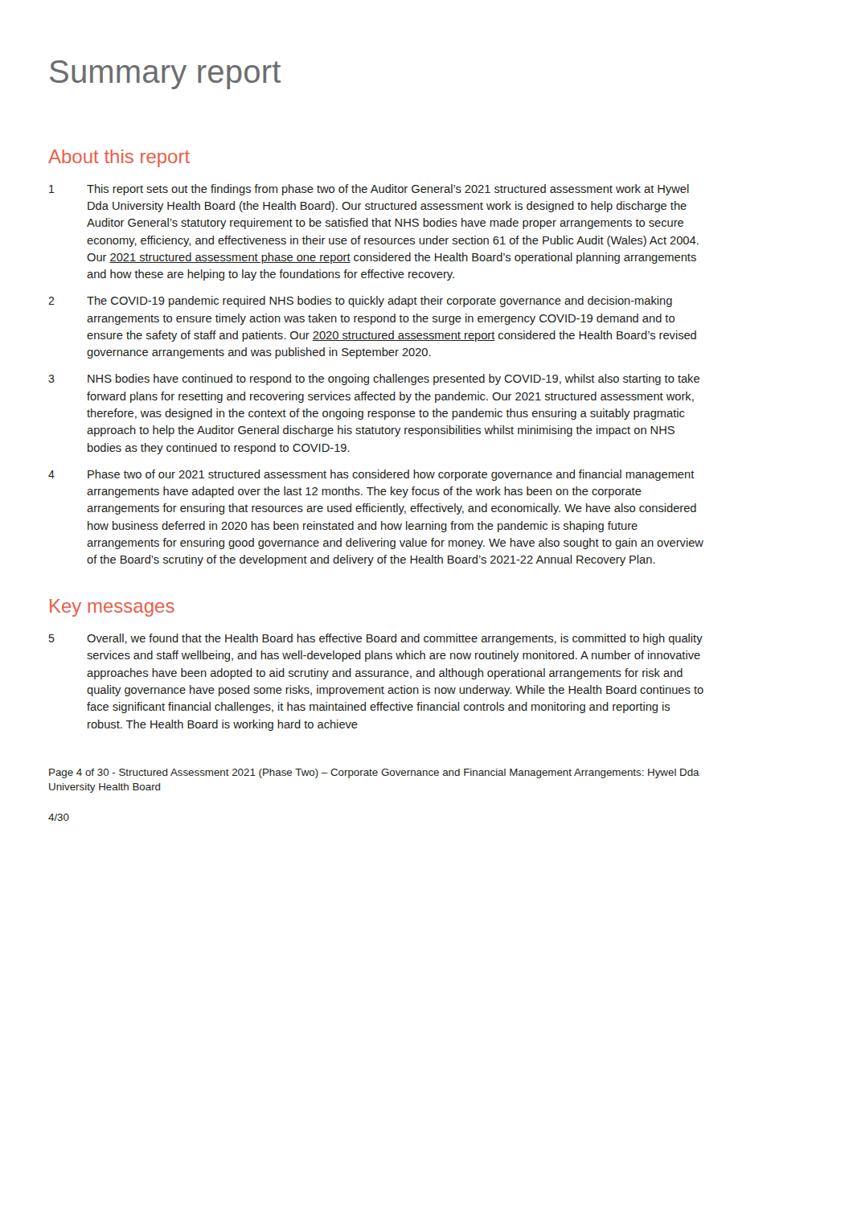Summary report
About this report
1
This report sets out the findings from phase two of the Auditor General’s 2021 structured assessment work at Hywel Dda University Health Board (the Health Board). Our structured assessment work is designed to help discharge the Auditor General’s statutory requirement to be satisfied that NHS bodies have made proper arrangements to secure economy, efficiency, and effectiveness in their use of resources under section 61 of the Public Audit (Wales) Act 2004. Our 2021 structured assessment phase one report considered the Health Board’s operational planning arrangements and how these are helping to lay the foundations for effective recovery.
2
The COVID-19 pandemic required NHS bodies to quickly adapt their corporate governance and decision-making arrangements to ensure timely action was taken to respond to the surge in emergency COVID-19 demand and to ensure the safety of staff and patients. Our 2020 structured assessment report considered the Health Board’s revised governance arrangements and was published in September 2020.
3
NHS bodies have continued to respond to the ongoing challenges presented by COVID-19, whilst also starting to take forward plans for resetting and recovering services affected by the pandemic. Our 2021 structured assessment work, therefore, was designed in the context of the ongoing response to the pandemic thus ensuring a suitably pragmatic approach to help the Auditor General discharge his statutory responsibilities whilst minimising the impact on NHS bodies as they continued to respond to COVID-19.
4
Phase two of our 2021 structured assessment has considered how corporate governance and financial management arrangements have adapted over the last 12 months. The key focus of the work has been on the corporate arrangements for ensuring that resources are used efficiently, effectively, and economically. We have also considered how business deferred in 2020 has been reinstated and how learning from the pandemic is shaping future arrangements for ensuring good governance and delivering value for money. We have also sought to gain an overview of the Board’s scrutiny of the development and delivery of the Health Board’s 2021-22 Annual Recovery Plan.
Key messages
5
Overall, we found that the Health Board has effective Board and committee arrangements, is committed to high quality services and staff wellbeing, and has well-developed plans which are now routinely monitored. A number of innovative approaches have been adopted to aid scrutiny and assurance, and although operational arrangements for risk and quality governance have posed some risks, improvement action is now underway. While the Health Board continues to face significant financial challenges, it has maintained effective financial controls and monitoring and reporting is robust. The Health Board is working hard to achieve
Page 4 of 30 - Structured Assessment 2021 (Phase Two) – Corporate Governance and Financial Management Arrangements: Hywel Dda University Health Board
4/30